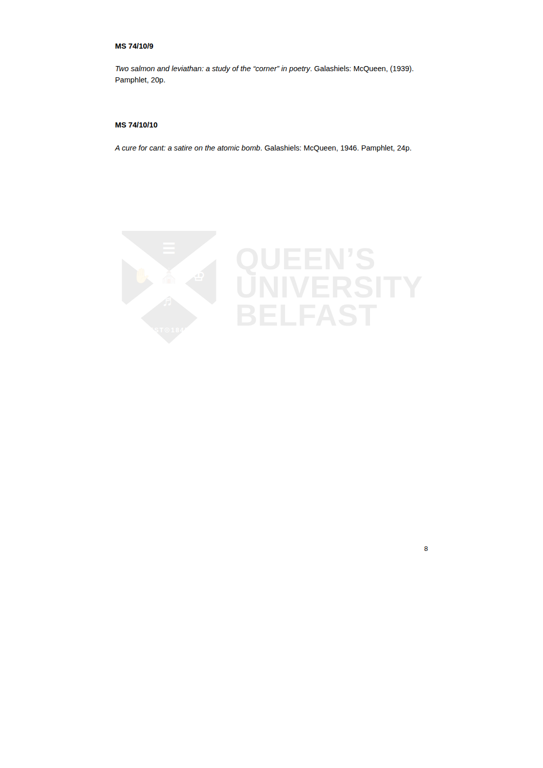☰
✋
♔
♬
⛪
EST☉1845
QUEEN’S
UNIVERSITY
BELFAST
MS 74/10/9
Two salmon and leviathan: a study of the “corner” in poetry. Galashiels: McQueen, (1939). Pamphlet, 20p.
MS 74/10/10
A cure for cant: a satire on the atomic bomb. Galashiels: McQueen, 1946. Pamphlet, 24p.
8